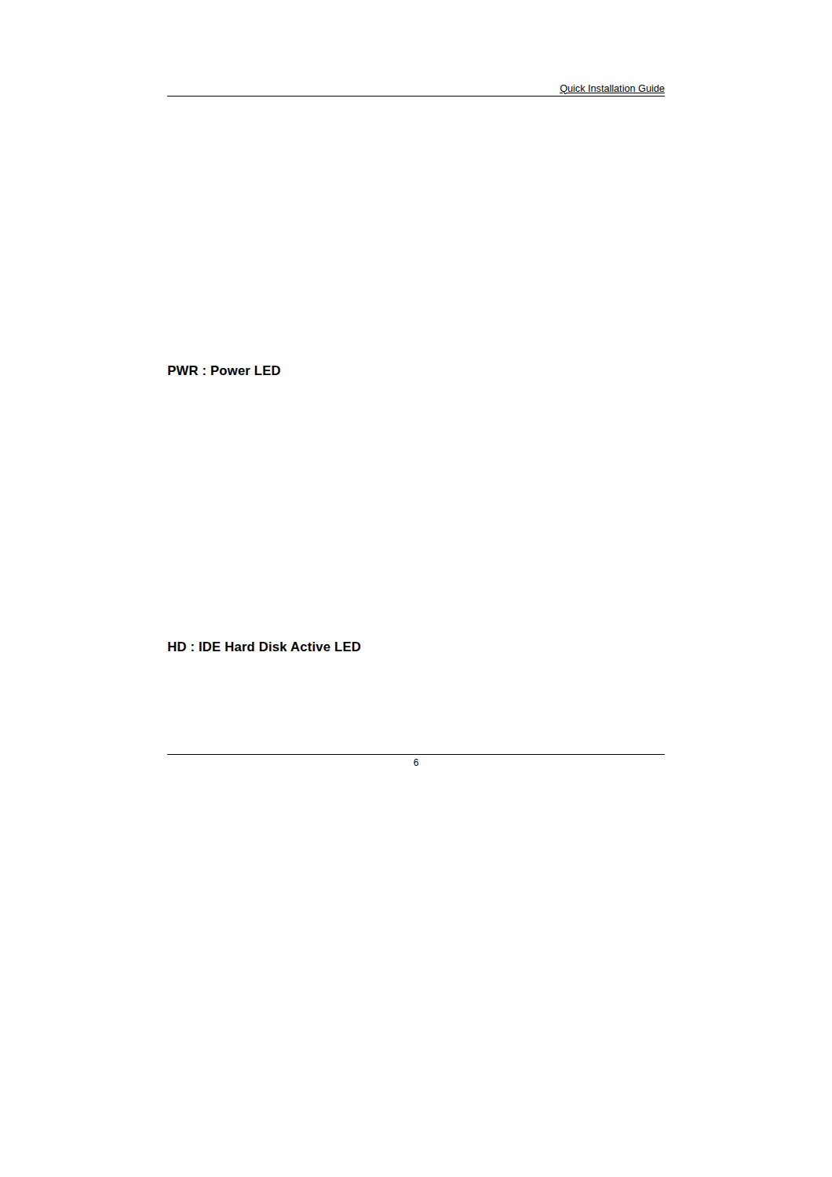Quick Installation Guide
PWR : Power LED
HD : IDE Hard Disk Active LED
6